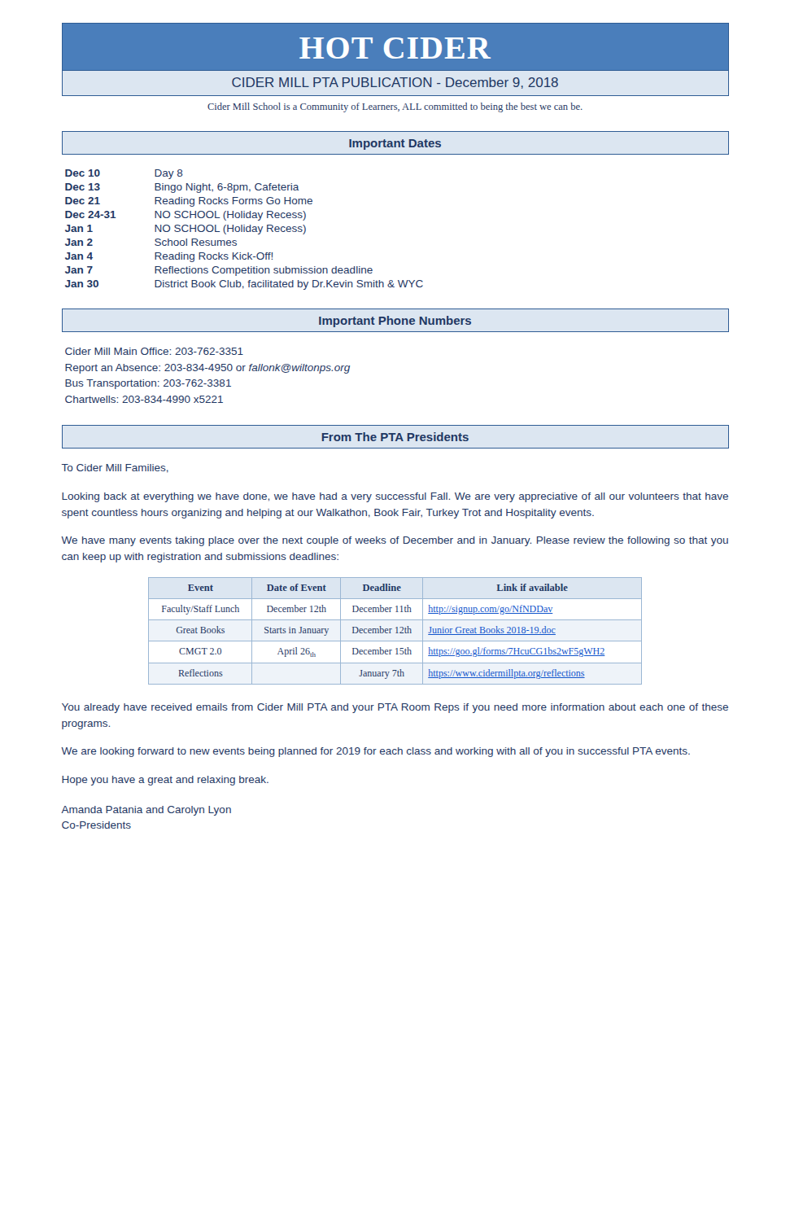HOT CIDER
CIDER MILL PTA PUBLICATION - December 9, 2018
Cider Mill School is a Community of Learners, ALL committed to being the best we can be.
Important Dates
| Dec 10 | Day 8 |
| Dec 13 | Bingo Night, 6-8pm, Cafeteria |
| Dec 21 | Reading Rocks Forms Go Home |
| Dec 24-31 | NO SCHOOL (Holiday Recess) |
| Jan 1 | NO SCHOOL (Holiday Recess) |
| Jan 2 | School Resumes |
| Jan 4 | Reading Rocks Kick-Off! |
| Jan 7 | Reflections Competition submission deadline |
| Jan 30 | District Book Club, facilitated by Dr.Kevin Smith & WYC |
Important Phone Numbers
Cider Mill Main Office: 203-762-3351
Report an Absence: 203-834-4950 or fallonk@wiltonps.org
Bus Transportation: 203-762-3381
Chartwells: 203-834-4990 x5221
From The PTA Presidents
To Cider Mill Families,
Looking back at everything we have done, we have had a very successful Fall. We are very appreciative of all our volunteers that have spent countless hours organizing and helping at our Walkathon, Book Fair, Turkey Trot and Hospitality events.
We have many events taking place over the next couple of weeks of December and in January. Please review the following so that you can keep up with registration and submissions deadlines:
| Event | Date of Event | Deadline | Link if available |
| --- | --- | --- | --- |
| Faculty/Staff Lunch | December 12th | December 11th | http://signup.com/go/NfNDDav |
| Great Books | Starts in January | December 12th | Junior Great Books 2018-19.doc |
| CMGT 2.0 | April 26 th | December 15th | https://goo.gl/forms/7HcuCG1bs2wF5gWH2 |
| Reflections | | January 7th | https://www.cidermillpta.org/reflections |
You already have received emails from Cider Mill PTA and your PTA Room Reps if you need more information about each one of these programs.
We are looking forward to new events being planned for 2019 for each class and working with all of you in successful PTA events.
Hope you have a great and relaxing break.
Amanda Patania and Carolyn Lyon
Co-Presidents